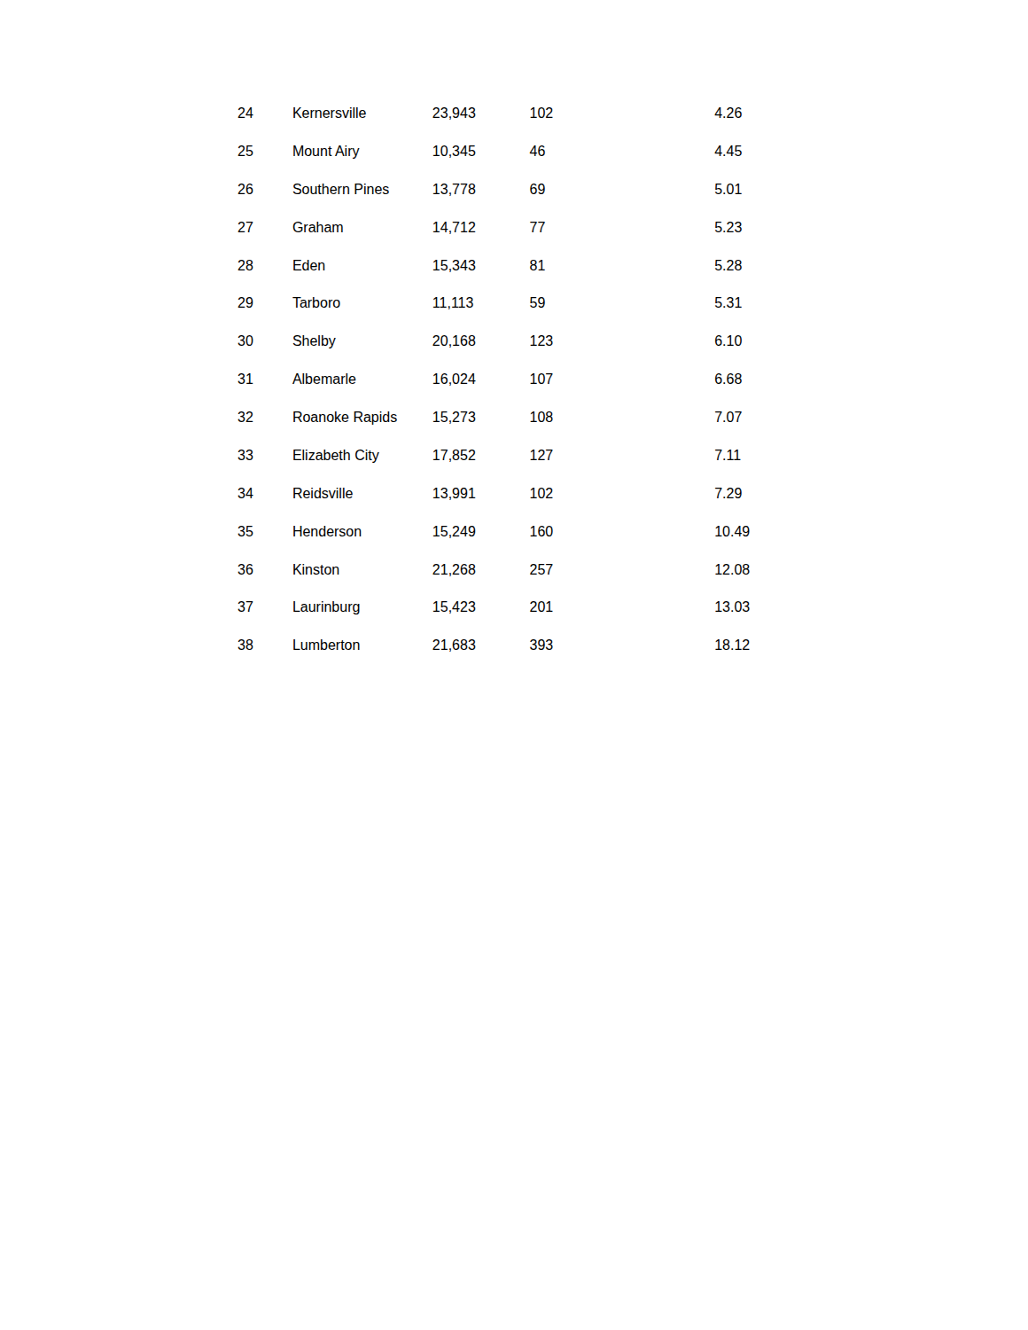| 24 | Kernersville | 23,943 | 102 | 4.26 |
| 25 | Mount Airy | 10,345 | 46 | 4.45 |
| 26 | Southern Pines | 13,778 | 69 | 5.01 |
| 27 | Graham | 14,712 | 77 | 5.23 |
| 28 | Eden | 15,343 | 81 | 5.28 |
| 29 | Tarboro | 11,113 | 59 | 5.31 |
| 30 | Shelby | 20,168 | 123 | 6.10 |
| 31 | Albemarle | 16,024 | 107 | 6.68 |
| 32 | Roanoke Rapids | 15,273 | 108 | 7.07 |
| 33 | Elizabeth City | 17,852 | 127 | 7.11 |
| 34 | Reidsville | 13,991 | 102 | 7.29 |
| 35 | Henderson | 15,249 | 160 | 10.49 |
| 36 | Kinston | 21,268 | 257 | 12.08 |
| 37 | Laurinburg | 15,423 | 201 | 13.03 |
| 38 | Lumberton | 21,683 | 393 | 18.12 |